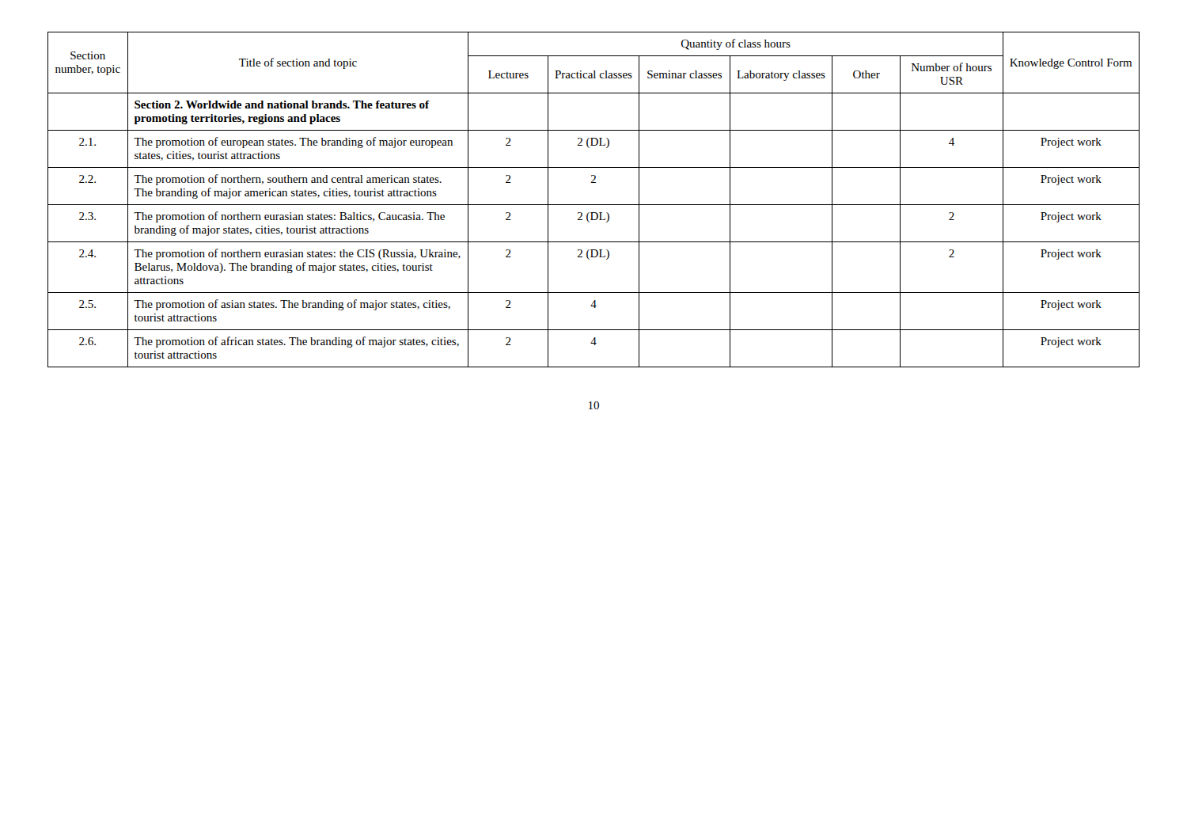| Section number, topic | Title of section and topic | Quantity of class hours | Knowledge Control Form |
| --- | --- | --- | --- |
| Lectures | Practical classes | Seminar classes | Laboratory classes | Other | Number of hours USR |
| | Section 2. Worldwide and national brands. The features of promoting territories, regions and places | | | | | | | |
| 2.1. | The promotion of european states. The branding of major european states, cities, tourist attractions | 2 | 2 (DL) | | | | 4 | Project work |
| 2.2. | The promotion of northern, southern and central american states. The branding of major american states, cities, tourist attractions | 2 | 2 | | | | | Project work |
| 2.3. | The promotion of northern eurasian states: Baltics, Caucasia. The branding of major states, cities, tourist attractions | 2 | 2 (DL) | | | | 2 | Project work |
| 2.4. | The promotion of northern eurasian states: the CIS (Russia, Ukraine, Belarus, Moldova). The branding of major states, cities, tourist attractions | 2 | 2 (DL) | | | | 2 | Project work |
| 2.5. | The promotion of asian states. The branding of major states, cities, tourist attractions | 2 | 4 | | | | | Project work |
| 2.6. | The promotion of african states. The branding of major states, cities, tourist attractions | 2 | 4 | | | | | Project work |
10